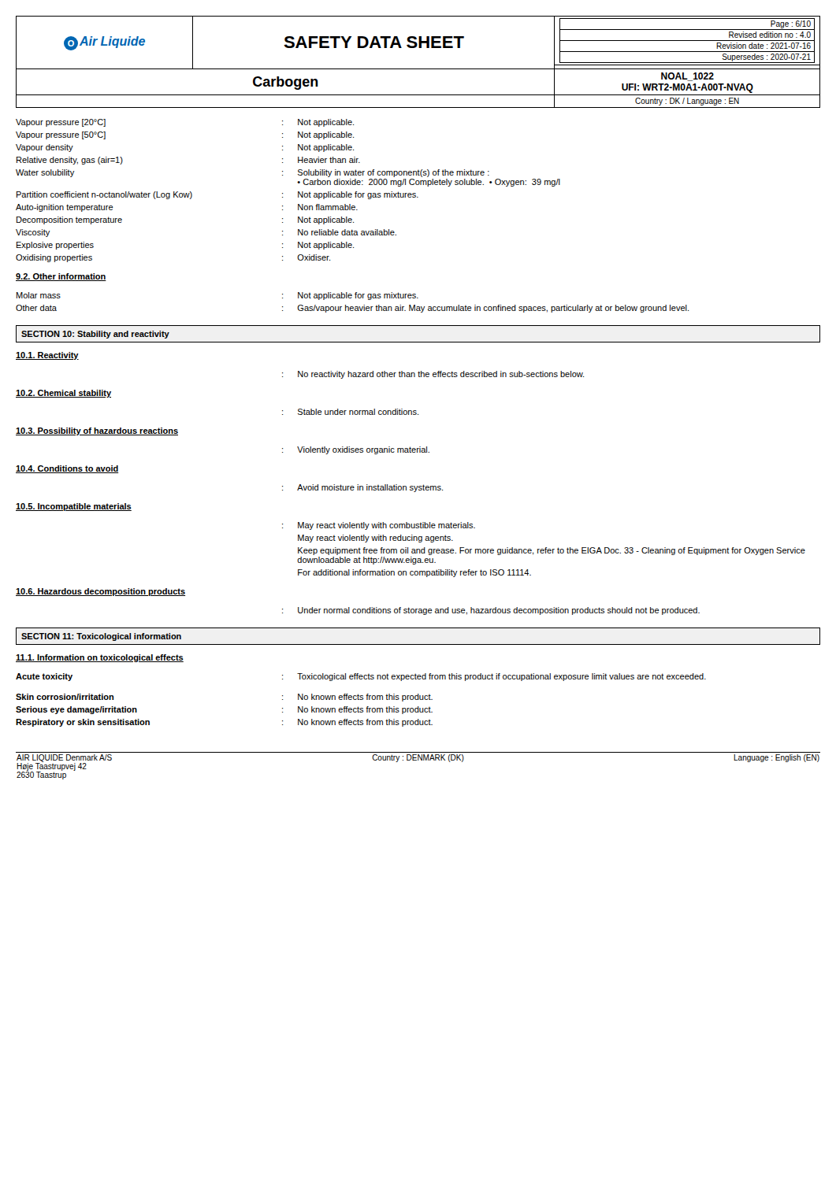| O Air Liquide | SAFETY DATA SHEET | / Page : 6/10 / / Revised edition no : 4.0 / / Revision date : 2021-07-16 / / Supersedes : 2020-07-21 / |
| Carbogen | NOAL_1022 UFI: WRT2-M0A1-A00T-NVAQ |
| | Country : DK / Language : EN |
| Vapour pressure [20°C] | : | Not applicable. |
| Vapour pressure [50°C] | : | Not applicable. |
| Vapour density | : | Not applicable. |
| Relative density, gas (air=1) | : | Heavier than air. |
| Water solubility | : | Solubility in water of component(s) of the mixture : • Carbon dioxide: 2000 mg/l Completely soluble. • Oxygen: 39 mg/l |
| Partition coefficient n-octanol/water (Log Kow) | : | Not applicable for gas mixtures. |
| Auto-ignition temperature | : | Non flammable. |
| Decomposition temperature | : | Not applicable. |
| Viscosity | : | No reliable data available. |
| Explosive properties | : | Not applicable. |
| Oxidising properties | : | Oxidiser. |
9.2. Other information
| Molar mass | : | Not applicable for gas mixtures. |
| Other data | : | Gas/vapour heavier than air. May accumulate in confined spaces, particularly at or below ground level. |
SECTION 10: Stability and reactivity
10.1. Reactivity
| | : | No reactivity hazard other than the effects described in sub-sections below. |
10.2. Chemical stability
| | : | Stable under normal conditions. |
10.3. Possibility of hazardous reactions
| | : | Violently oxidises organic material. |
10.4. Conditions to avoid
| | : | Avoid moisture in installation systems. |
10.5. Incompatible materials
| | : | May react violently with combustible materials. |
| | | May react violently with reducing agents. |
| | | Keep equipment free from oil and grease. For more guidance, refer to the EIGA Doc. 33 - Cleaning of Equipment for Oxygen Service downloadable at http://www.eiga.eu. |
| | | For additional information on compatibility refer to ISO 11114. |
10.6. Hazardous decomposition products
| | : | Under normal conditions of storage and use, hazardous decomposition products should not be produced. |
SECTION 11: Toxicological information
11.1. Information on toxicological effects
| Acute toxicity | : | Toxicological effects not expected from this product if occupational exposure limit values are not exceeded. |
| Skin corrosion/irritation | : | No known effects from this product. |
| Serious eye damage/irritation | : | No known effects from this product. |
| Respiratory or skin sensitisation | : | No known effects from this product. |
| AIR LIQUIDE Denmark A/S Høje Taastrupvej 42 2630 Taastrup | Country : DENMARK (DK) | Language : English (EN) |